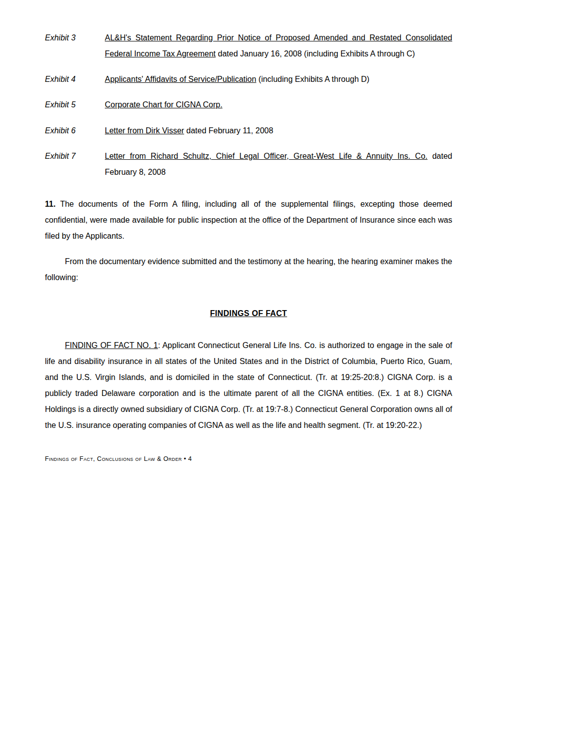Exhibit 3
AL&H's Statement Regarding Prior Notice of Proposed Amended and Restated Consolidated Federal Income Tax Agreement dated January 16, 2008 (including Exhibits A through C)
Exhibit 4
Applicants' Affidavits of Service/Publication (including Exhibits A through D)
Exhibit 5
Corporate Chart for CIGNA Corp.
Exhibit 6
Letter from Dirk Visser dated February 11, 2008
Exhibit 7
Letter from Richard Schultz, Chief Legal Officer, Great-West Life & Annuity Ins. Co. dated February 8, 2008
11. The documents of the Form A filing, including all of the supplemental filings, excepting those deemed confidential, were made available for public inspection at the office of the Department of Insurance since each was filed by the Applicants.
From the documentary evidence submitted and the testimony at the hearing, the hearing examiner makes the following:
FINDINGS OF FACT
FINDING OF FACT NO. 1: Applicant Connecticut General Life Ins. Co. is authorized to engage in the sale of life and disability insurance in all states of the United States and in the District of Columbia, Puerto Rico, Guam, and the U.S. Virgin Islands, and is domiciled in the state of Connecticut. (Tr. at 19:25-20:8.) CIGNA Corp. is a publicly traded Delaware corporation and is the ultimate parent of all the CIGNA entities. (Ex. 1 at 8.) CIGNA Holdings is a directly owned subsidiary of CIGNA Corp. (Tr. at 19:7-8.) Connecticut General Corporation owns all of the U.S. insurance operating companies of CIGNA as well as the life and health segment. (Tr. at 19:20-22.)
Findings of Fact, Conclusions of Law & Order • 4